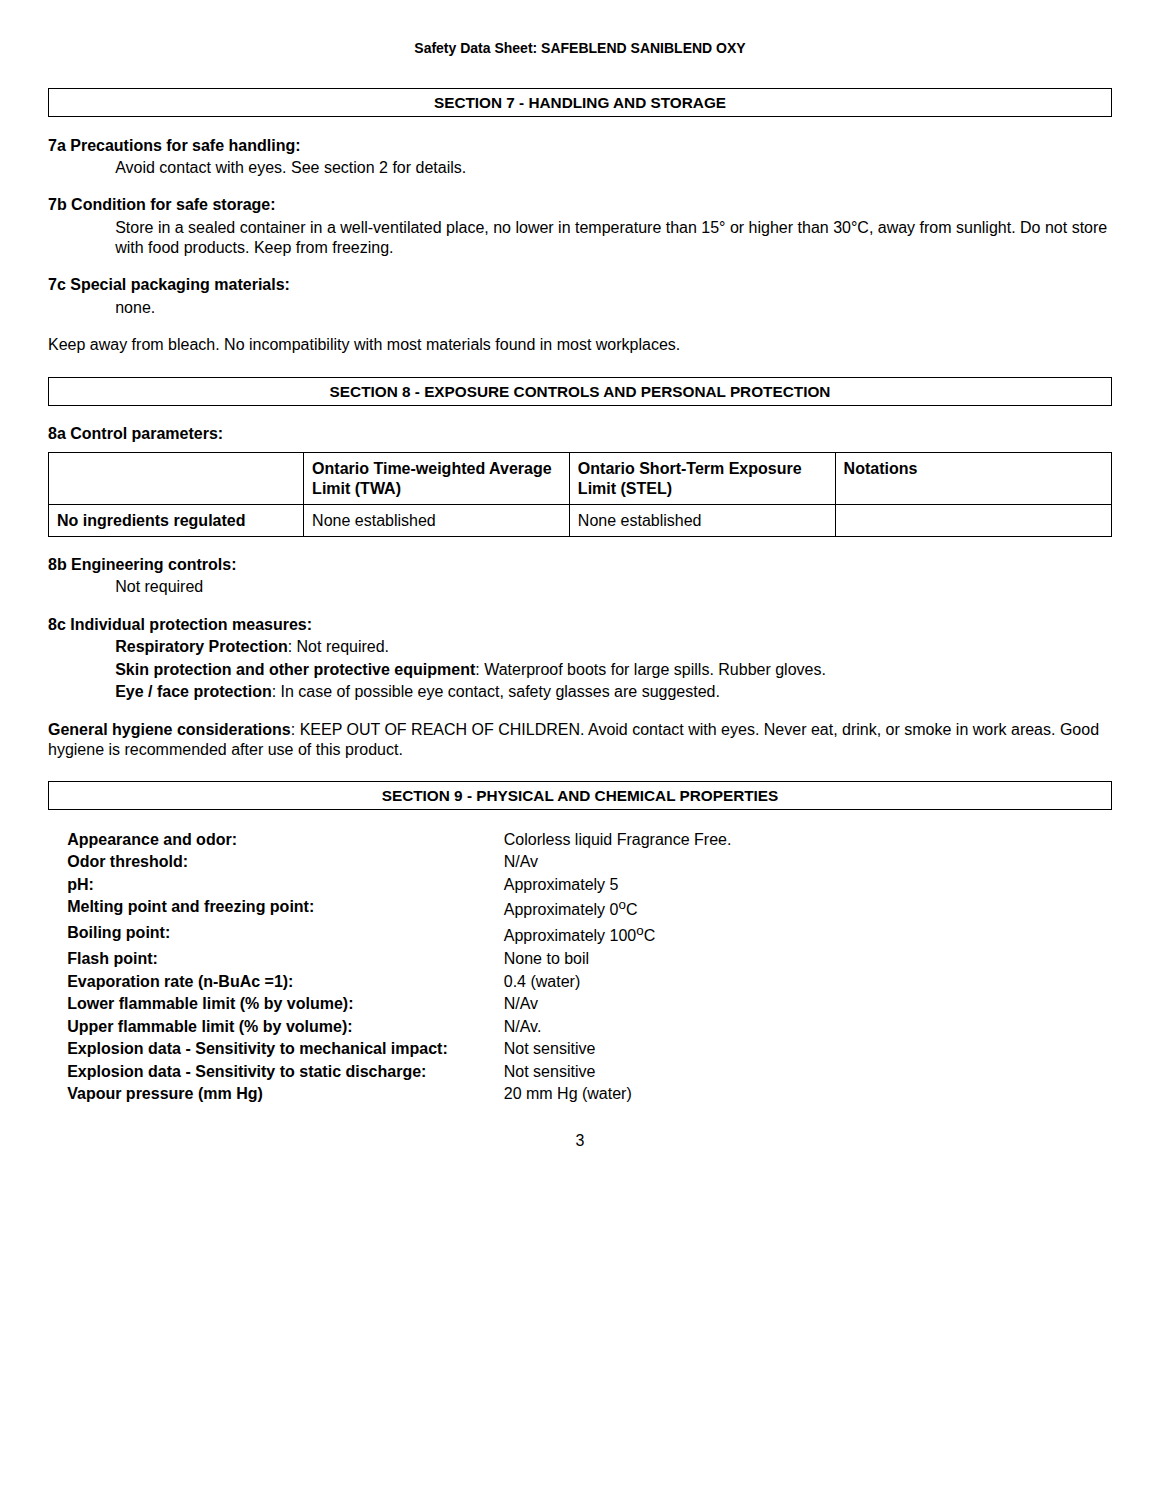Safety Data Sheet: SAFEBLEND SANIBLEND OXY
SECTION 7 - HANDLING AND STORAGE
7a Precautions for safe handling:
Avoid contact with eyes. See section 2 for details.
7b Condition for safe storage:
Store in a sealed container in a well-ventilated place, no lower in temperature than 15° or higher than 30°C, away from sunlight. Do not store with food products. Keep from freezing.
7c Special packaging materials:
none.
Keep away from bleach. No incompatibility with most materials found in most workplaces.
SECTION 8 - EXPOSURE CONTROLS AND PERSONAL PROTECTION
8a Control parameters:
| | Ontario Time-weighted Average Limit (TWA) | Ontario Short-Term Exposure Limit (STEL) | Notations |
| --- | --- | --- | --- |
| No ingredients regulated | None established | None established | |
8b Engineering controls:
Not required
8c Individual protection measures:
Respiratory Protection: Not required.
Skin protection and other protective equipment: Waterproof boots for large spills. Rubber gloves.
Eye / face protection: In case of possible eye contact, safety glasses are suggested.
General hygiene considerations: KEEP OUT OF REACH OF CHILDREN. Avoid contact with eyes. Never eat, drink, or smoke in work areas. Good hygiene is recommended after use of this product.
SECTION 9 - PHYSICAL AND CHEMICAL PROPERTIES
| Appearance and odor: | Colorless liquid Fragrance Free. |
| Odor threshold: | N/Av |
| pH: | Approximately 5 |
| Melting point and freezing point: | Approximately 0 o C |
| Boiling point: | Approximately 100 o C |
| Flash point: | None to boil |
| Evaporation rate (n-BuAc =1): | 0.4 (water) |
| Lower flammable limit (% by volume): | N/Av |
| Upper flammable limit (% by volume): | N/Av. |
| Explosion data - Sensitivity to mechanical impact: | Not sensitive |
| Explosion data - Sensitivity to static discharge: | Not sensitive |
| Vapour pressure (mm Hg) | 20 mm Hg (water) |
3